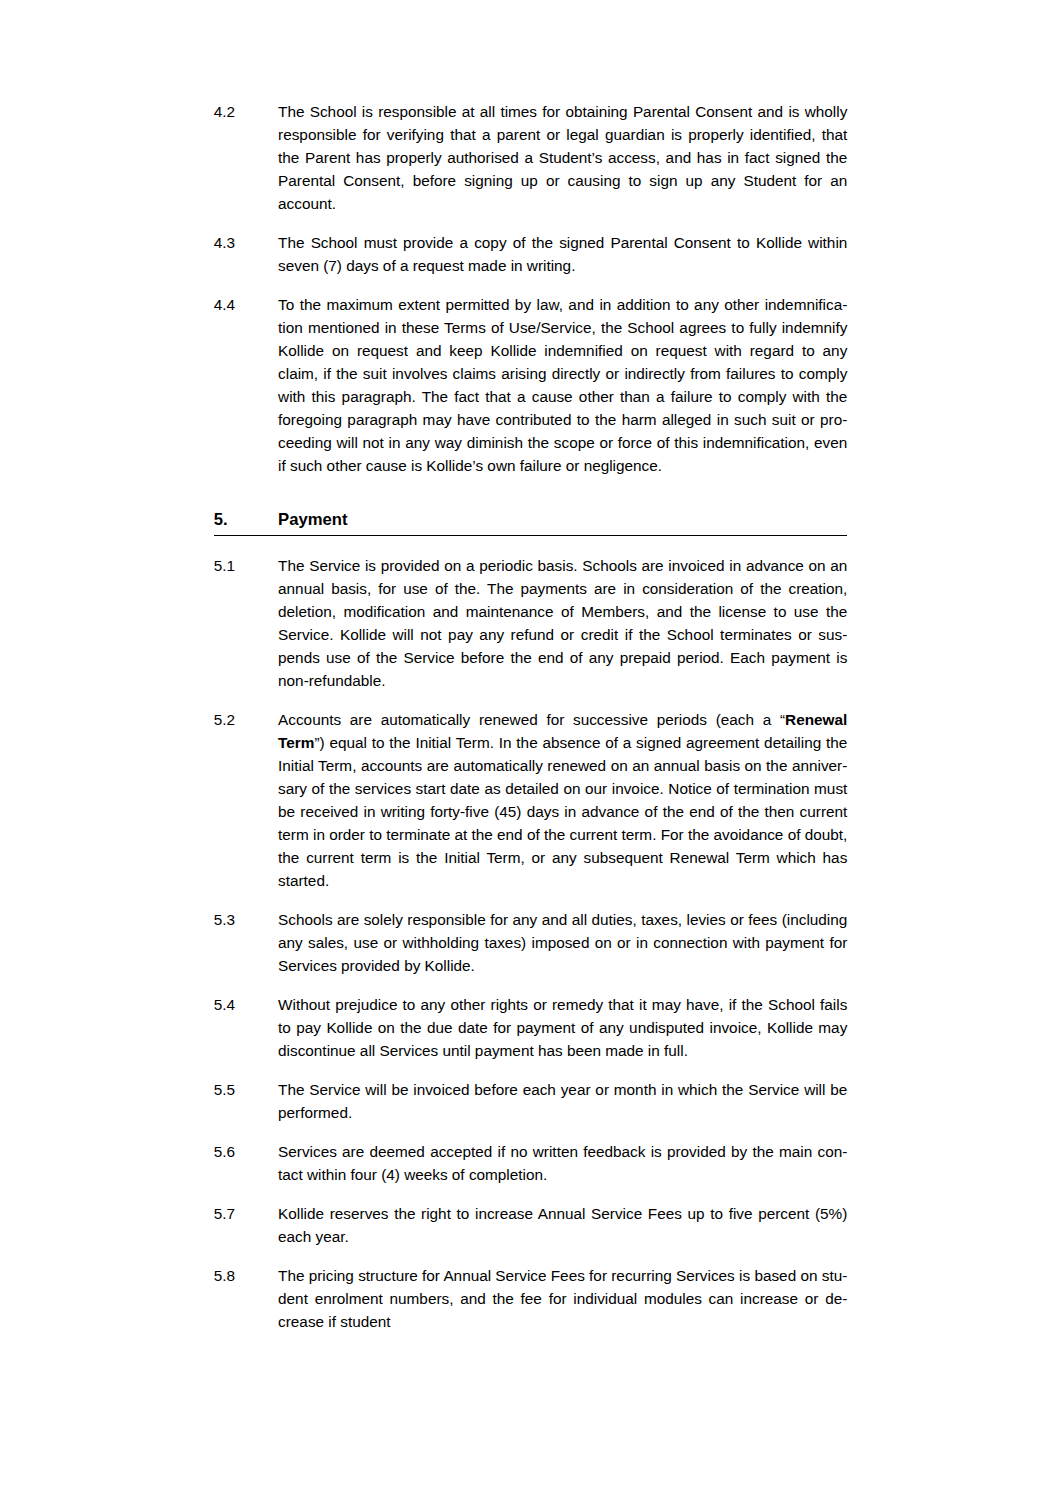4.2
The School is responsible at all times for obtaining Parental Consent and is wholly responsible for verifying that a parent or legal guardian is properly identified, that the Parent has properly authorised a Student’s access, and has in fact signed the Parental Consent, before signing up or causing to sign up any Student for an account.
4.3
The School must provide a copy of the signed Parental Consent to Kollide within seven (7) days of a request made in writing.
4.4
To the maximum extent permitted by law, and in addition to any other indemnification mentioned in these Terms of Use/Service, the School agrees to fully indemnify Kollide on request and keep Kollide indemnified on request with regard to any claim, if the suit involves claims arising directly or indirectly from failures to comply with this paragraph. The fact that a cause other than a failure to comply with the foregoing paragraph may have contributed to the harm alleged in such suit or proceeding will not in any way diminish the scope or force of this indemnification, even if such other cause is Kollide’s own failure or negligence.
5.
Payment
5.1
The Service is provided on a periodic basis. Schools are invoiced in advance on an annual basis, for use of the. The payments are in consideration of the creation, deletion, modification and maintenance of Members, and the license to use the Service. Kollide will not pay any refund or credit if the School terminates or suspends use of the Service before the end of any prepaid period. Each payment is non-refundable.
5.2
Accounts are automatically renewed for successive periods (each a “Renewal Term”) equal to the Initial Term. In the absence of a signed agreement detailing the Initial Term, accounts are automatically renewed on an annual basis on the anniversary of the services start date as detailed on our invoice. Notice of termination must be received in writing forty-five (45) days in advance of the end of the then current term in order to terminate at the end of the current term. For the avoidance of doubt, the current term is the Initial Term, or any subsequent Renewal Term which has started.
5.3
Schools are solely responsible for any and all duties, taxes, levies or fees (including any sales, use or withholding taxes) imposed on or in connection with payment for Services provided by Kollide.
5.4
Without prejudice to any other rights or remedy that it may have, if the School fails to pay Kollide on the due date for payment of any undisputed invoice, Kollide may discontinue all Services until payment has been made in full.
5.5
The Service will be invoiced before each year or month in which the Service will be performed.
5.6
Services are deemed accepted if no written feedback is provided by the main contact within four (4) weeks of completion.
5.7
Kollide reserves the right to increase Annual Service Fees up to five percent (5%) each year.
5.8
The pricing structure for Annual Service Fees for recurring Services is based on student enrolment numbers, and the fee for individual modules can increase or decrease if student